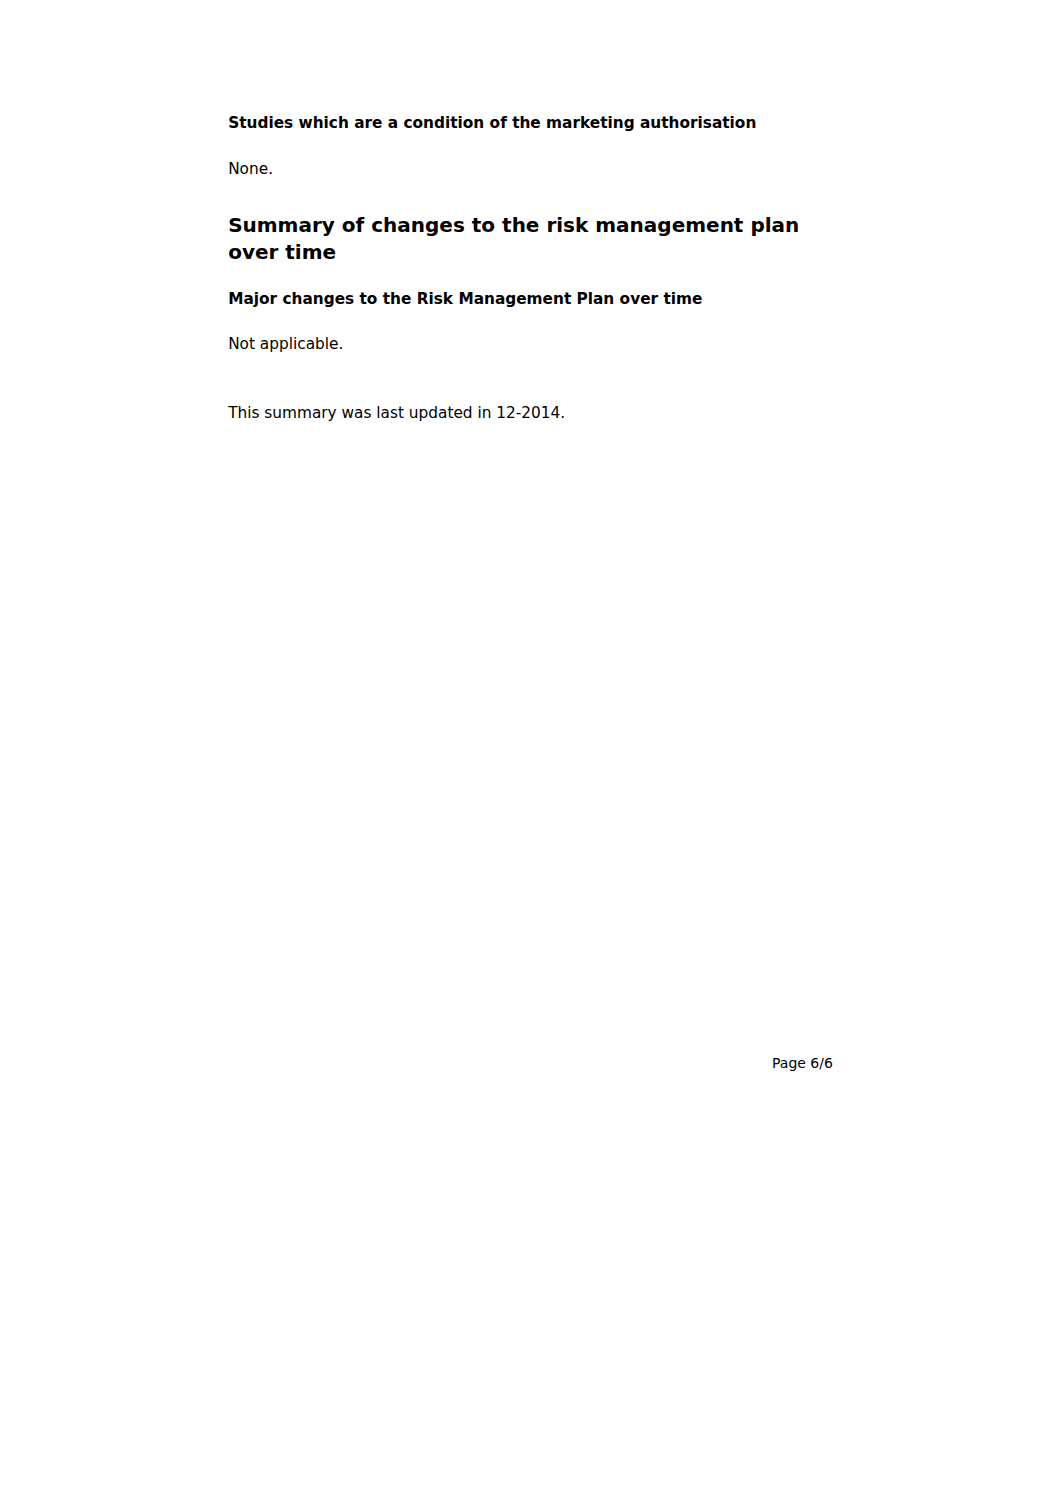Studies which are a condition of the marketing authorisation
None.
Summary of changes to the risk management plan over time
Major changes to the Risk Management Plan over time
Not applicable.
This summary was last updated in 12-2014.
Page 6/6